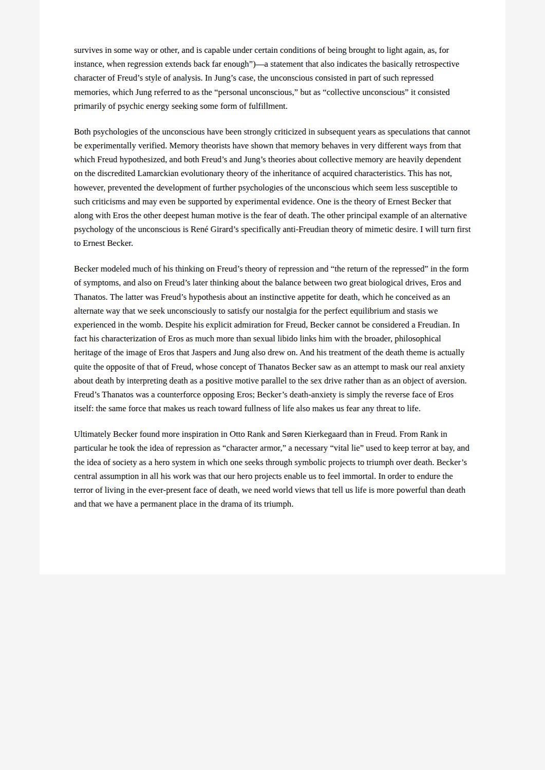survives in some way or other, and is capable under certain conditions of being brought to light again, as, for instance, when regression extends back far enough”)—a statement that also indicates the basically retrospective character of Freud’s style of analysis. In Jung’s case, the unconscious consisted in part of such repressed memories, which Jung referred to as the “personal unconscious,” but as “collective unconscious” it consisted primarily of psychic energy seeking some form of fulfillment.
Both psychologies of the unconscious have been strongly criticized in subsequent years as speculations that cannot be experimentally verified. Memory theorists have shown that memory behaves in very different ways from that which Freud hypothesized, and both Freud’s and Jung’s theories about collective memory are heavily dependent on the discredited Lamarckian evolutionary theory of the inheritance of acquired characteristics. This has not, however, prevented the development of further psychologies of the unconscious which seem less susceptible to such criticisms and may even be supported by experimental evidence. One is the theory of Ernest Becker that along with Eros the other deepest human motive is the fear of death. The other principal example of an alternative psychology of the unconscious is René Girard’s specifically anti-Freudian theory of mimetic desire. I will turn first to Ernest Becker.
Becker modeled much of his thinking on Freud’s theory of repression and “the return of the repressed” in the form of symptoms, and also on Freud’s later thinking about the balance between two great biological drives, Eros and Thanatos. The latter was Freud’s hypothesis about an instinctive appetite for death, which he conceived as an alternate way that we seek unconsciously to satisfy our nostalgia for the perfect equilibrium and stasis we experienced in the womb. Despite his explicit admiration for Freud, Becker cannot be considered a Freudian. In fact his characterization of Eros as much more than sexual libido links him with the broader, philosophical heritage of the image of Eros that Jaspers and Jung also drew on. And his treatment of the death theme is actually quite the opposite of that of Freud, whose concept of Thanatos Becker saw as an attempt to mask our real anxiety about death by interpreting death as a positive motive parallel to the sex drive rather than as an object of aversion. Freud’s Thanatos was a counterforce opposing Eros; Becker’s death-anxiety is simply the reverse face of Eros itself: the same force that makes us reach toward fullness of life also makes us fear any threat to life.
Ultimately Becker found more inspiration in Otto Rank and Søren Kierkegaard than in Freud. From Rank in particular he took the idea of repression as “character armor,” a necessary “vital lie” used to keep terror at bay, and the idea of society as a hero system in which one seeks through symbolic projects to triumph over death. Becker’s central assumption in all his work was that our hero projects enable us to feel immortal. In order to endure the terror of living in the ever-present face of death, we need world views that tell us life is more powerful than death and that we have a permanent place in the drama of its triumph.